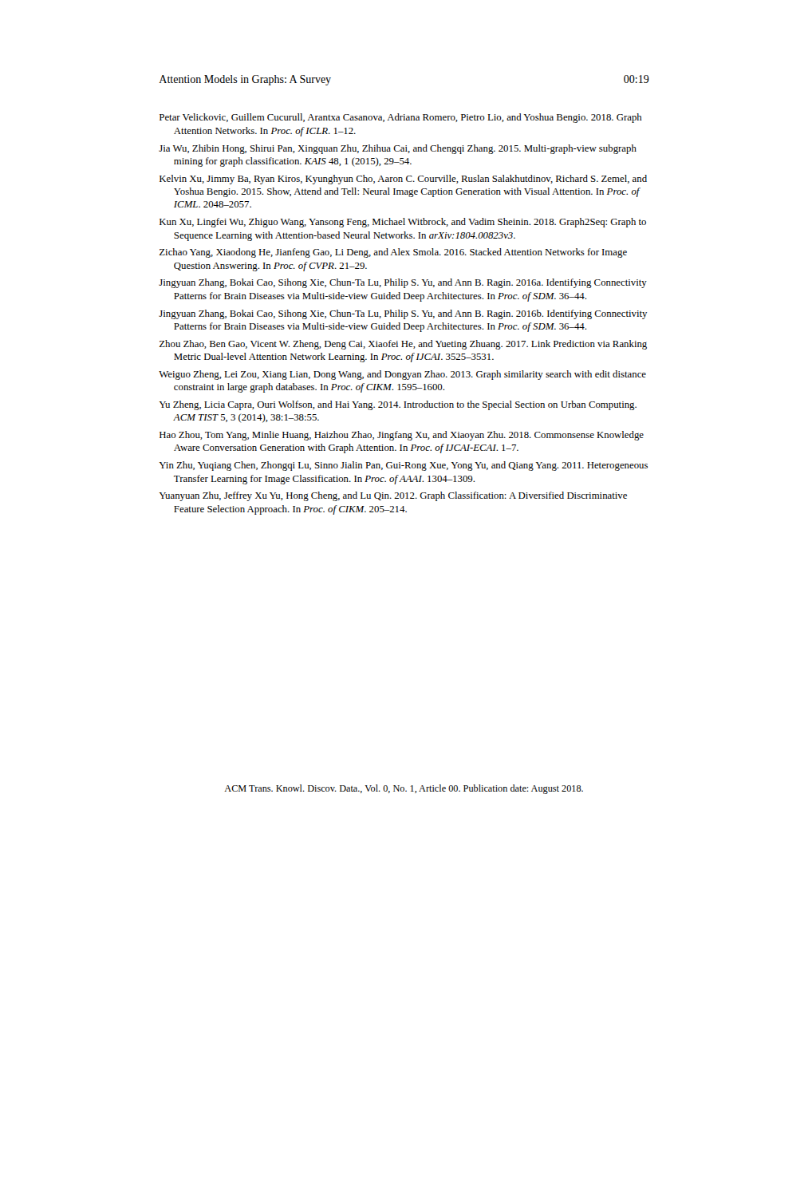Attention Models in Graphs: A Survey 00:19
Petar Velickovic, Guillem Cucurull, Arantxa Casanova, Adriana Romero, Pietro Lio, and Yoshua Bengio. 2018. Graph Attention Networks. In Proc. of ICLR. 1–12.
Jia Wu, Zhibin Hong, Shirui Pan, Xingquan Zhu, Zhihua Cai, and Chengqi Zhang. 2015. Multi-graph-view subgraph mining for graph classification. KAIS 48, 1 (2015), 29–54.
Kelvin Xu, Jimmy Ba, Ryan Kiros, Kyunghyun Cho, Aaron C. Courville, Ruslan Salakhutdinov, Richard S. Zemel, and Yoshua Bengio. 2015. Show, Attend and Tell: Neural Image Caption Generation with Visual Attention. In Proc. of ICML. 2048–2057.
Kun Xu, Lingfei Wu, Zhiguo Wang, Yansong Feng, Michael Witbrock, and Vadim Sheinin. 2018. Graph2Seq: Graph to Sequence Learning with Attention-based Neural Networks. In arXiv:1804.00823v3.
Zichao Yang, Xiaodong He, Jianfeng Gao, Li Deng, and Alex Smola. 2016. Stacked Attention Networks for Image Question Answering. In Proc. of CVPR. 21–29.
Jingyuan Zhang, Bokai Cao, Sihong Xie, Chun-Ta Lu, Philip S. Yu, and Ann B. Ragin. 2016a. Identifying Connectivity Patterns for Brain Diseases via Multi-side-view Guided Deep Architectures. In Proc. of SDM. 36–44.
Jingyuan Zhang, Bokai Cao, Sihong Xie, Chun-Ta Lu, Philip S. Yu, and Ann B. Ragin. 2016b. Identifying Connectivity Patterns for Brain Diseases via Multi-side-view Guided Deep Architectures. In Proc. of SDM. 36–44.
Zhou Zhao, Ben Gao, Vicent W. Zheng, Deng Cai, Xiaofei He, and Yueting Zhuang. 2017. Link Prediction via Ranking Metric Dual-level Attention Network Learning. In Proc. of IJCAI. 3525–3531.
Weiguo Zheng, Lei Zou, Xiang Lian, Dong Wang, and Dongyan Zhao. 2013. Graph similarity search with edit distance constraint in large graph databases. In Proc. of CIKM. 1595–1600.
Yu Zheng, Licia Capra, Ouri Wolfson, and Hai Yang. 2014. Introduction to the Special Section on Urban Computing. ACM TIST 5, 3 (2014), 38:1–38:55.
Hao Zhou, Tom Yang, Minlie Huang, Haizhou Zhao, Jingfang Xu, and Xiaoyan Zhu. 2018. Commonsense Knowledge Aware Conversation Generation with Graph Attention. In Proc. of IJCAI-ECAI. 1–7.
Yin Zhu, Yuqiang Chen, Zhongqi Lu, Sinno Jialin Pan, Gui-Rong Xue, Yong Yu, and Qiang Yang. 2011. Heterogeneous Transfer Learning for Image Classification. In Proc. of AAAI. 1304–1309.
Yuanyuan Zhu, Jeffrey Xu Yu, Hong Cheng, and Lu Qin. 2012. Graph Classification: A Diversified Discriminative Feature Selection Approach. In Proc. of CIKM. 205–214.
ACM Trans. Knowl. Discov. Data., Vol. 0, No. 1, Article 00. Publication date: August 2018.